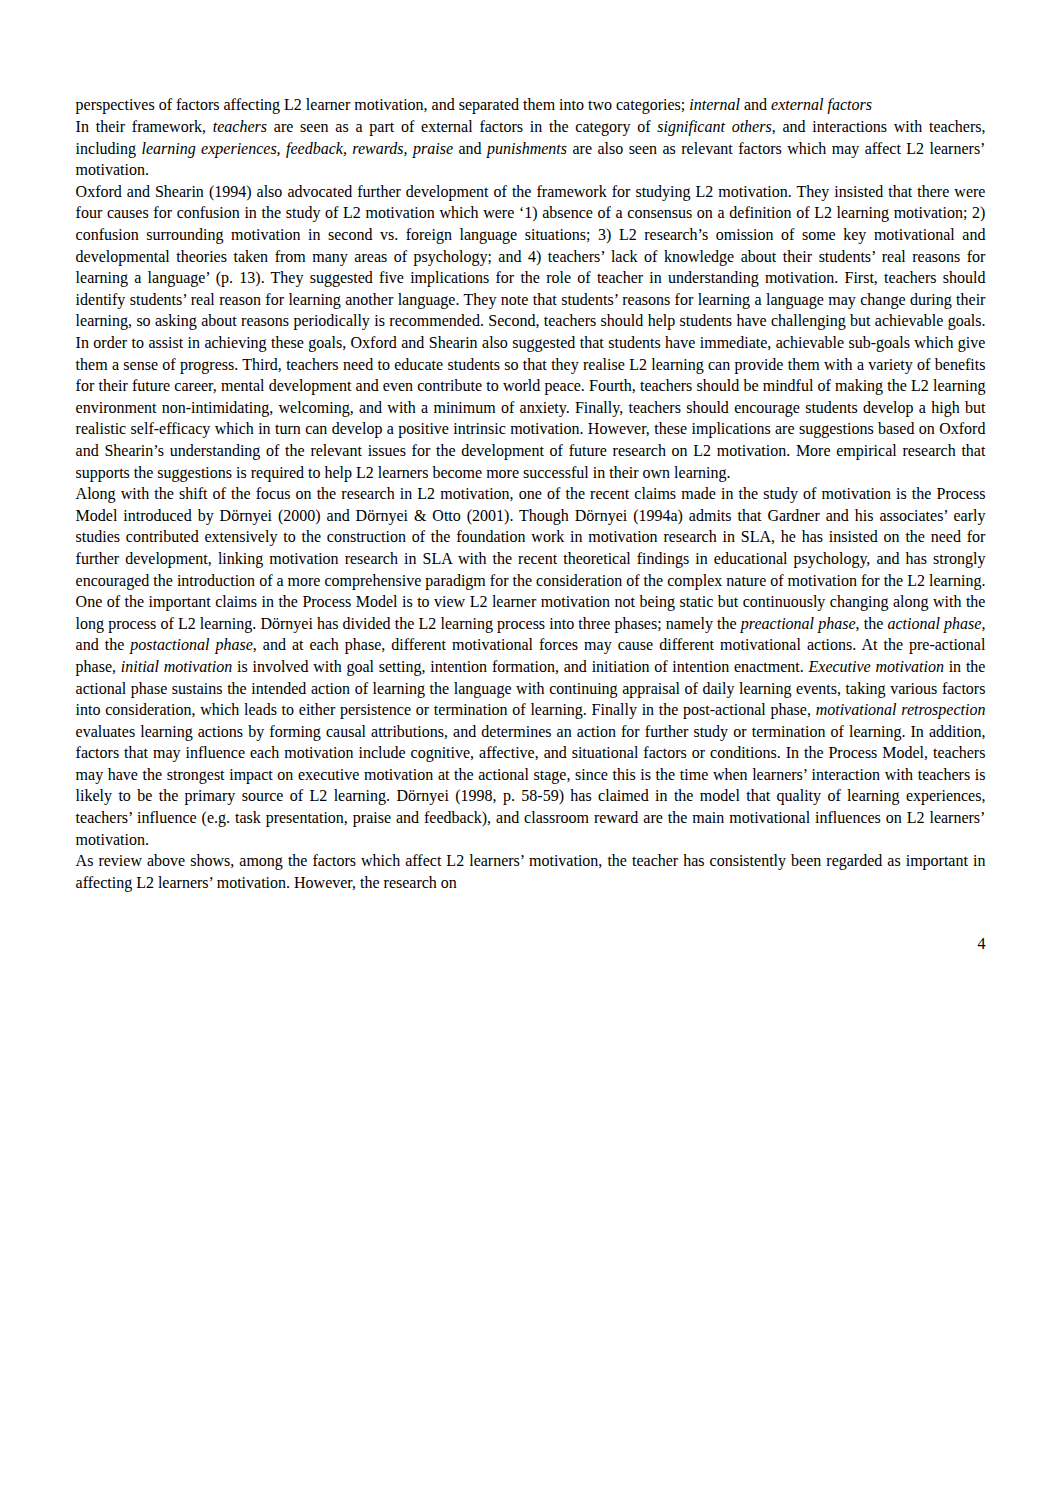perspectives of factors affecting L2 learner motivation, and separated them into two categories; internal and external factors
In their framework, teachers are seen as a part of external factors in the category of significant others, and interactions with teachers, including learning experiences, feedback, rewards, praise and punishments are also seen as relevant factors which may affect L2 learners’ motivation.
Oxford and Shearin (1994) also advocated further development of the framework for studying L2 motivation. They insisted that there were four causes for confusion in the study of L2 motivation which were ‘1) absence of a consensus on a definition of L2 learning motivation; 2) confusion surrounding motivation in second vs. foreign language situations; 3) L2 research’s omission of some key motivational and developmental theories taken from many areas of psychology; and 4) teachers’ lack of knowledge about their students’ real reasons for learning a language’ (p. 13). They suggested five implications for the role of teacher in understanding motivation. First, teachers should identify students’ real reason for learning another language. They note that students’ reasons for learning a language may change during their learning, so asking about reasons periodically is recommended. Second, teachers should help students have challenging but achievable goals. In order to assist in achieving these goals, Oxford and Shearin also suggested that students have immediate, achievable sub-goals which give them a sense of progress. Third, teachers need to educate students so that they realise L2 learning can provide them with a variety of benefits for their future career, mental development and even contribute to world peace. Fourth, teachers should be mindful of making the L2 learning environment non-intimidating, welcoming, and with a minimum of anxiety. Finally, teachers should encourage students develop a high but realistic self-efficacy which in turn can develop a positive intrinsic motivation. However, these implications are suggestions based on Oxford and Shearin’s understanding of the relevant issues for the development of future research on L2 motivation. More empirical research that supports the suggestions is required to help L2 learners become more successful in their own learning.
Along with the shift of the focus on the research in L2 motivation, one of the recent claims made in the study of motivation is the Process Model introduced by Dörnyei (2000) and Dörnyei & Otto (2001). Though Dörnyei (1994a) admits that Gardner and his associates’ early studies contributed extensively to the construction of the foundation work in motivation research in SLA, he has insisted on the need for further development, linking motivation research in SLA with the recent theoretical findings in educational psychology, and has strongly encouraged the introduction of a more comprehensive paradigm for the consideration of the complex nature of motivation for the L2 learning. One of the important claims in the Process Model is to view L2 learner motivation not being static but continuously changing along with the long process of L2 learning. Dörnyei has divided the L2 learning process into three phases; namely the preactional phase, the actional phase, and the postactional phase, and at each phase, different motivational forces may cause different motivational actions. At the pre-actional phase, initial motivation is involved with goal setting, intention formation, and initiation of intention enactment. Executive motivation in the actional phase sustains the intended action of learning the language with continuing appraisal of daily learning events, taking various factors into consideration, which leads to either persistence or termination of learning. Finally in the post-actional phase, motivational retrospection evaluates learning actions by forming causal attributions, and determines an action for further study or termination of learning. In addition, factors that may influence each motivation include cognitive, affective, and situational factors or conditions. In the Process Model, teachers may have the strongest impact on executive motivation at the actional stage, since this is the time when learners’ interaction with teachers is likely to be the primary source of L2 learning. Dörnyei (1998, p. 58-59) has claimed in the model that quality of learning experiences, teachers’ influence (e.g. task presentation, praise and feedback), and classroom reward are the main motivational influences on L2 learners’ motivation.
As review above shows, among the factors which affect L2 learners’ motivation, the teacher has consistently been regarded as important in affecting L2 learners’ motivation. However, the research on
4